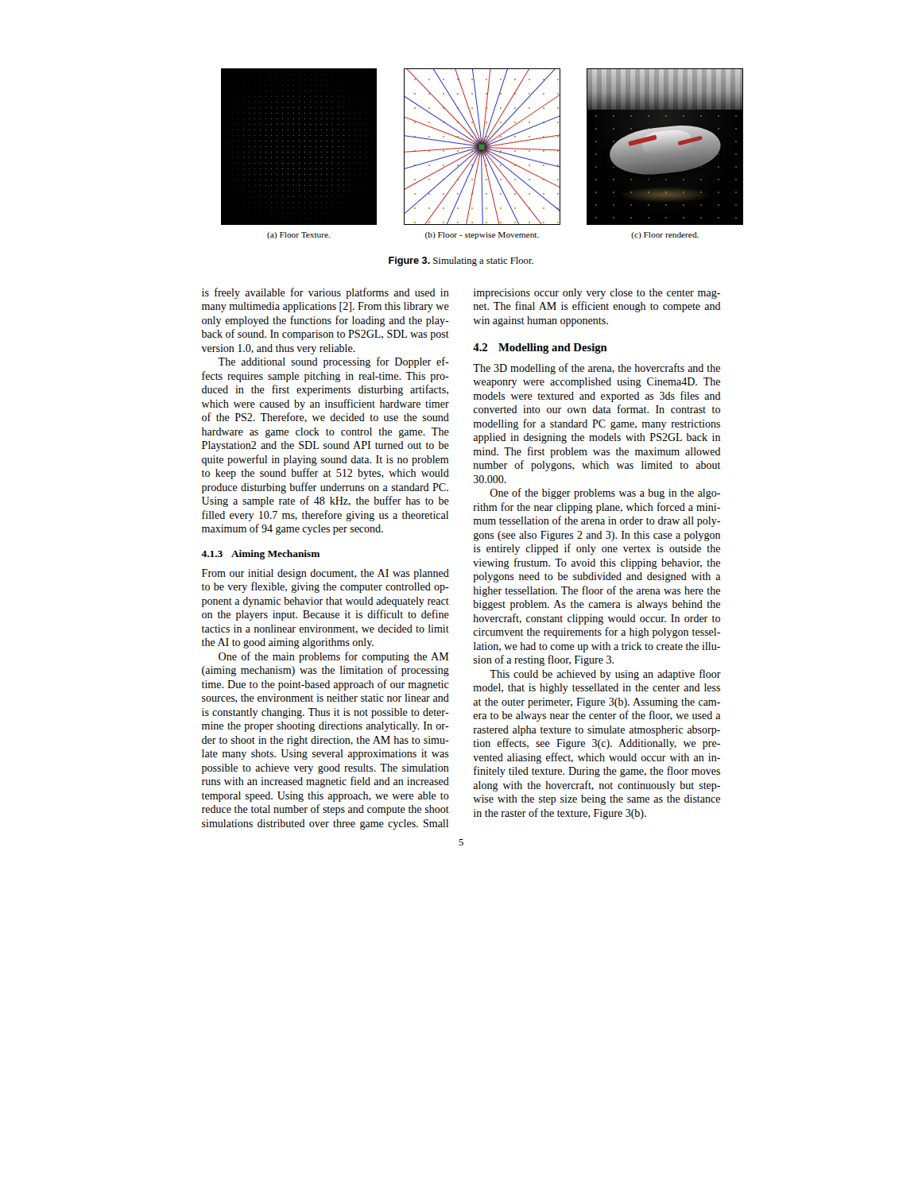(a) Floor Texture.
(b) Floor - stepwise Movement.
(c) Floor rendered.
Figure 3. Simulating a static Floor.
is freely available for various platforms and used in many multimedia applications [2]. From this library we only employed the functions for loading and the playback of sound. In comparison to PS2GL, SDL was post version 1.0, and thus very reliable.
The additional sound processing for Doppler effects requires sample pitching in real-time. This produced in the first experiments disturbing artifacts, which were caused by an insufficient hardware timer of the PS2. Therefore, we decided to use the sound hardware as game clock to control the game. The Playstation2 and the SDL sound API turned out to be quite powerful in playing sound data. It is no problem to keep the sound buffer at 512 bytes, which would produce disturbing buffer underruns on a standard PC. Using a sample rate of 48 kHz, the buffer has to be filled every 10.7 ms, therefore giving us a theoretical maximum of 94 game cycles per second.
4.1.3 Aiming Mechanism
From our initial design document, the AI was planned to be very flexible, giving the computer controlled opponent a dynamic behavior that would adequately react on the players input. Because it is difficult to define tactics in a nonlinear environment, we decided to limit the AI to good aiming algorithms only.
One of the main problems for computing the AM (aiming mechanism) was the limitation of processing time. Due to the point-based approach of our magnetic sources, the environment is neither static nor linear and is constantly changing. Thus it is not possible to determine the proper shooting directions analytically. In order to shoot in the right direction, the AM has to simulate many shots. Using several approximations it was possible to achieve very good results. The simulation runs with an increased magnetic field and an increased temporal speed. Using this approach, we were able to reduce the total number of steps and compute the shoot simulations distributed over three game cycles. Small imprecisions occur only very close to the center magnet. The final AM is efficient enough to compete and win against human opponents.
4.2 Modelling and Design
The 3D modelling of the arena, the hovercrafts and the weaponry were accomplished using Cinema4D. The models were textured and exported as 3ds files and converted into our own data format. In contrast to modelling for a standard PC game, many restrictions applied in designing the models with PS2GL back in mind. The first problem was the maximum allowed number of polygons, which was limited to about 30.000.
One of the bigger problems was a bug in the algorithm for the near clipping plane, which forced a minimum tessellation of the arena in order to draw all polygons (see also Figures 2 and 3). In this case a polygon is entirely clipped if only one vertex is outside the viewing frustum. To avoid this clipping behavior, the polygons need to be subdivided and designed with a higher tessellation. The floor of the arena was here the biggest problem. As the camera is always behind the hovercraft, constant clipping would occur. In order to circumvent the requirements for a high polygon tessellation, we had to come up with a trick to create the illusion of a resting floor, Figure 3.
This could be achieved by using an adaptive floor model, that is highly tessellated in the center and less at the outer perimeter, Figure 3(b). Assuming the camera to be always near the center of the floor, we used a rastered alpha texture to simulate atmospheric absorption effects, see Figure 3(c). Additionally, we prevented aliasing effect, which would occur with an infinitely tiled texture. During the game, the floor moves along with the hovercraft, not continuously but stepwise with the step size being the same as the distance in the raster of the texture, Figure 3(b).
5